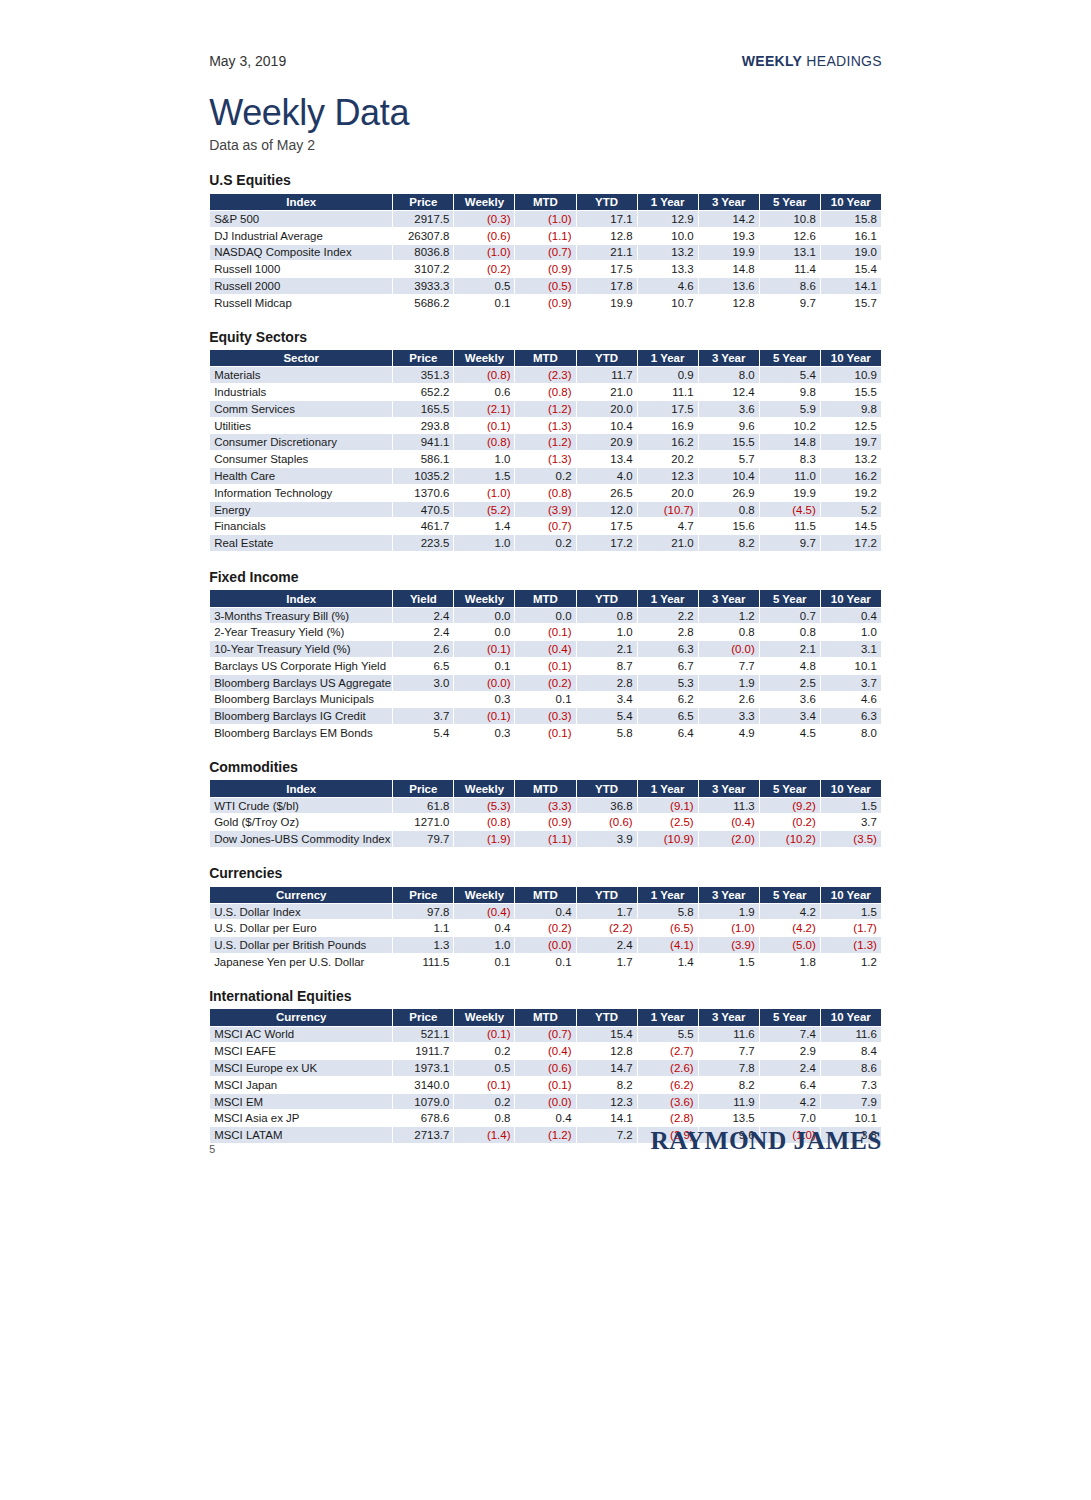May 3, 2019
WEEKLY HEADINGS
Weekly Data
Data as of May 2
U.S Equities
| Index | Price | Weekly | MTD | YTD | 1 Year | 3 Year | 5 Year | 10 Year |
| --- | --- | --- | --- | --- | --- | --- | --- | --- |
| S&P 500 | 2917.5 | (0.3) | (1.0) | 17.1 | 12.9 | 14.2 | 10.8 | 15.8 |
| DJ Industrial Average | 26307.8 | (0.6) | (1.1) | 12.8 | 10.0 | 19.3 | 12.6 | 16.1 |
| NASDAQ Composite Index | 8036.8 | (1.0) | (0.7) | 21.1 | 13.2 | 19.9 | 13.1 | 19.0 |
| Russell 1000 | 3107.2 | (0.2) | (0.9) | 17.5 | 13.3 | 14.8 | 11.4 | 15.4 |
| Russell 2000 | 3933.3 | 0.5 | (0.5) | 17.8 | 4.6 | 13.6 | 8.6 | 14.1 |
| Russell Midcap | 5686.2 | 0.1 | (0.9) | 19.9 | 10.7 | 12.8 | 9.7 | 15.7 |
Equity Sectors
| Sector | Price | Weekly | MTD | YTD | 1 Year | 3 Year | 5 Year | 10 Year |
| --- | --- | --- | --- | --- | --- | --- | --- | --- |
| Materials | 351.3 | (0.8) | (2.3) | 11.7 | 0.9 | 8.0 | 5.4 | 10.9 |
| Industrials | 652.2 | 0.6 | (0.8) | 21.0 | 11.1 | 12.4 | 9.8 | 15.5 |
| Comm Services | 165.5 | (2.1) | (1.2) | 20.0 | 17.5 | 3.6 | 5.9 | 9.8 |
| Utilities | 293.8 | (0.1) | (1.3) | 10.4 | 16.9 | 9.6 | 10.2 | 12.5 |
| Consumer Discretionary | 941.1 | (0.8) | (1.2) | 20.9 | 16.2 | 15.5 | 14.8 | 19.7 |
| Consumer Staples | 586.1 | 1.0 | (1.3) | 13.4 | 20.2 | 5.7 | 8.3 | 13.2 |
| Health Care | 1035.2 | 1.5 | 0.2 | 4.0 | 12.3 | 10.4 | 11.0 | 16.2 |
| Information Technology | 1370.6 | (1.0) | (0.8) | 26.5 | 20.0 | 26.9 | 19.9 | 19.2 |
| Energy | 470.5 | (5.2) | (3.9) | 12.0 | (10.7) | 0.8 | (4.5) | 5.2 |
| Financials | 461.7 | 1.4 | (0.7) | 17.5 | 4.7 | 15.6 | 11.5 | 14.5 |
| Real Estate | 223.5 | 1.0 | 0.2 | 17.2 | 21.0 | 8.2 | 9.7 | 17.2 |
Fixed Income
| Index | Yield | Weekly | MTD | YTD | 1 Year | 3 Year | 5 Year | 10 Year |
| --- | --- | --- | --- | --- | --- | --- | --- | --- |
| 3-Months Treasury Bill (%) | 2.4 | 0.0 | 0.0 | 0.8 | 2.2 | 1.2 | 0.7 | 0.4 |
| 2-Year Treasury Yield (%) | 2.4 | 0.0 | (0.1) | 1.0 | 2.8 | 0.8 | 0.8 | 1.0 |
| 10-Year Treasury Yield (%) | 2.6 | (0.1) | (0.4) | 2.1 | 6.3 | (0.0) | 2.1 | 3.1 |
| Barclays US Corporate High Yield | 6.5 | 0.1 | (0.1) | 8.7 | 6.7 | 7.7 | 4.8 | 10.1 |
| Bloomberg Barclays US Aggregate | 3.0 | (0.0) | (0.2) | 2.8 | 5.3 | 1.9 | 2.5 | 3.7 |
| Bloomberg Barclays Municipals | | 0.3 | 0.1 | 3.4 | 6.2 | 2.6 | 3.6 | 4.6 |
| Bloomberg Barclays IG Credit | 3.7 | (0.1) | (0.3) | 5.4 | 6.5 | 3.3 | 3.4 | 6.3 |
| Bloomberg Barclays EM Bonds | 5.4 | 0.3 | (0.1) | 5.8 | 6.4 | 4.9 | 4.5 | 8.0 |
Commodities
| Index | Price | Weekly | MTD | YTD | 1 Year | 3 Year | 5 Year | 10 Year |
| --- | --- | --- | --- | --- | --- | --- | --- | --- |
| WTI Crude ($/bl) | 61.8 | (5.3) | (3.3) | 36.8 | (9.1) | 11.3 | (9.2) | 1.5 |
| Gold ($/Troy Oz) | 1271.0 | (0.8) | (0.9) | (0.6) | (2.5) | (0.4) | (0.2) | 3.7 |
| Dow Jones-UBS Commodity Index | 79.7 | (1.9) | (1.1) | 3.9 | (10.9) | (2.0) | (10.2) | (3.5) |
Currencies
| Currency | Price | Weekly | MTD | YTD | 1 Year | 3 Year | 5 Year | 10 Year |
| --- | --- | --- | --- | --- | --- | --- | --- | --- |
| U.S. Dollar Index | 97.8 | (0.4) | 0.4 | 1.7 | 5.8 | 1.9 | 4.2 | 1.5 |
| U.S. Dollar per Euro | 1.1 | 0.4 | (0.2) | (2.2) | (6.5) | (1.0) | (4.2) | (1.7) |
| U.S. Dollar per British Pounds | 1.3 | 1.0 | (0.0) | 2.4 | (4.1) | (3.9) | (5.0) | (1.3) |
| Japanese Yen per U.S. Dollar | 111.5 | 0.1 | 0.1 | 1.7 | 1.4 | 1.5 | 1.8 | 1.2 |
International Equities
| Currency | Price | Weekly | MTD | YTD | 1 Year | 3 Year | 5 Year | 10 Year |
| --- | --- | --- | --- | --- | --- | --- | --- | --- |
| MSCI AC World | 521.1 | (0.1) | (0.7) | 15.4 | 5.5 | 11.6 | 7.4 | 11.6 |
| MSCI EAFE | 1911.7 | 0.2 | (0.4) | 12.8 | (2.7) | 7.7 | 2.9 | 8.4 |
| MSCI Europe ex UK | 1973.1 | 0.5 | (0.6) | 14.7 | (2.6) | 7.8 | 2.4 | 8.6 |
| MSCI Japan | 3140.0 | (0.1) | (0.1) | 8.2 | (6.2) | 8.2 | 6.4 | 7.3 |
| MSCI EM | 1079.0 | 0.2 | (0.0) | 12.3 | (3.6) | 11.9 | 4.2 | 7.9 |
| MSCI Asia ex JP | 678.6 | 0.8 | 0.4 | 14.1 | (2.8) | 13.5 | 7.0 | 10.1 |
| MSCI LATAM | 2713.7 | (1.4) | (1.2) | 7.2 | (2.9) | 9.6 | (1.0) | 3.8 |
5
RAYMOND JAMES